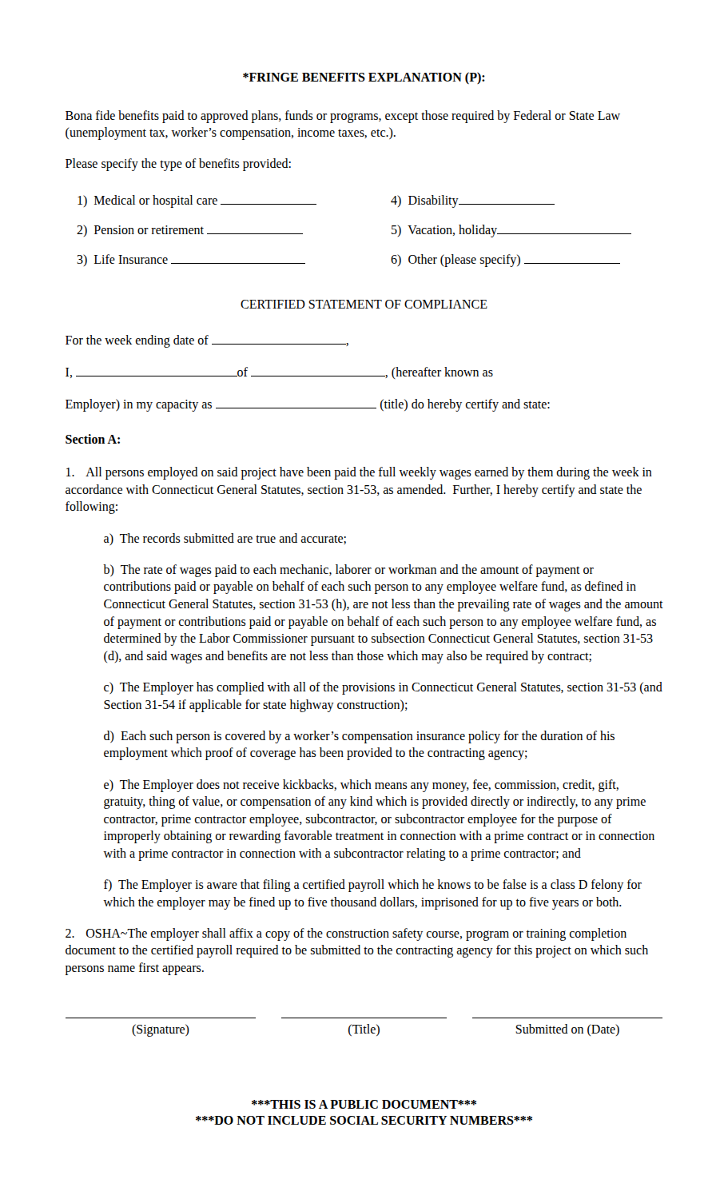*FRINGE BENEFITS EXPLANATION (P):
Bona fide benefits paid to approved plans, funds or programs, except those required by Federal or State Law (unemployment tax, worker’s compensation, income taxes, etc.).
Please specify the type of benefits provided:
| 1) Medical or hospital care | 4) Disability |
| 2) Pension or retirement | 5) Vacation, holiday |
| 3) Life Insurance | 6) Other (please specify) |
CERTIFIED STATEMENT OF COMPLIANCE
For the week ending date of ,
I, of , (hereafter known as
Employer) in my capacity as (title) do hereby certify and state:
Section A:
1. All persons employed on said project have been paid the full weekly wages earned by them during the week in accordance with Connecticut General Statutes, section 31-53, as amended. Further, I hereby certify and state the following:
a) The records submitted are true and accurate;
b) The rate of wages paid to each mechanic, laborer or workman and the amount of payment or contributions paid or payable on behalf of each such person to any employee welfare fund, as defined in Connecticut General Statutes, section 31-53 (h), are not less than the prevailing rate of wages and the amount of payment or contributions paid or payable on behalf of each such person to any employee welfare fund, as determined by the Labor Commissioner pursuant to subsection Connecticut General Statutes, section 31-53 (d), and said wages and benefits are not less than those which may also be required by contract;
c) The Employer has complied with all of the provisions in Connecticut General Statutes, section 31-53 (and Section 31-54 if applicable for state highway construction);
d) Each such person is covered by a worker’s compensation insurance policy for the duration of his employment which proof of coverage has been provided to the contracting agency;
e) The Employer does not receive kickbacks, which means any money, fee, commission, credit, gift, gratuity, thing of value, or compensation of any kind which is provided directly or indirectly, to any prime contractor, prime contractor employee, subcontractor, or subcontractor employee for the purpose of improperly obtaining or rewarding favorable treatment in connection with a prime contract or in connection with a prime contractor in connection with a subcontractor relating to a prime contractor; and
f) The Employer is aware that filing a certified payroll which he knows to be false is a class D felony for which the employer may be fined up to five thousand dollars, imprisoned for up to five years or both.
2. OSHA~The employer shall affix a copy of the construction safety course, program or training completion document to the certified payroll required to be submitted to the contracting agency for this project on which such persons name first appears.
| (Signature) | | (Title) | | Submitted on (Date) |
***THIS IS A PUBLIC DOCUMENT***
***DO NOT INCLUDE SOCIAL SECURITY NUMBERS***